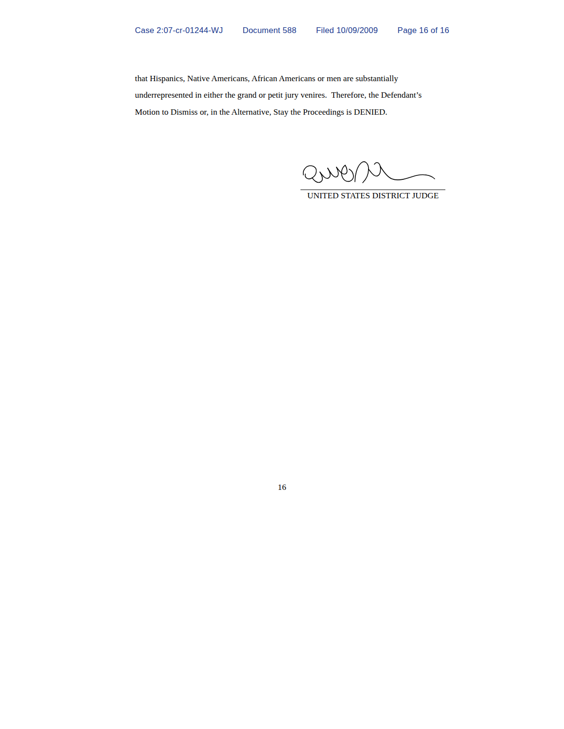Case 2:07-cr-01244-WJ Document 588 Filed 10/09/2009 Page 16 of 16
that Hispanics, Native Americans, African Americans or men are substantially underrepresented in either the grand or petit jury venires. Therefore, the Defendant’s Motion to Dismiss or, in the Alternative, Stay the Proceedings is DENIED.
UNITED STATES DISTRICT JUDGE
16